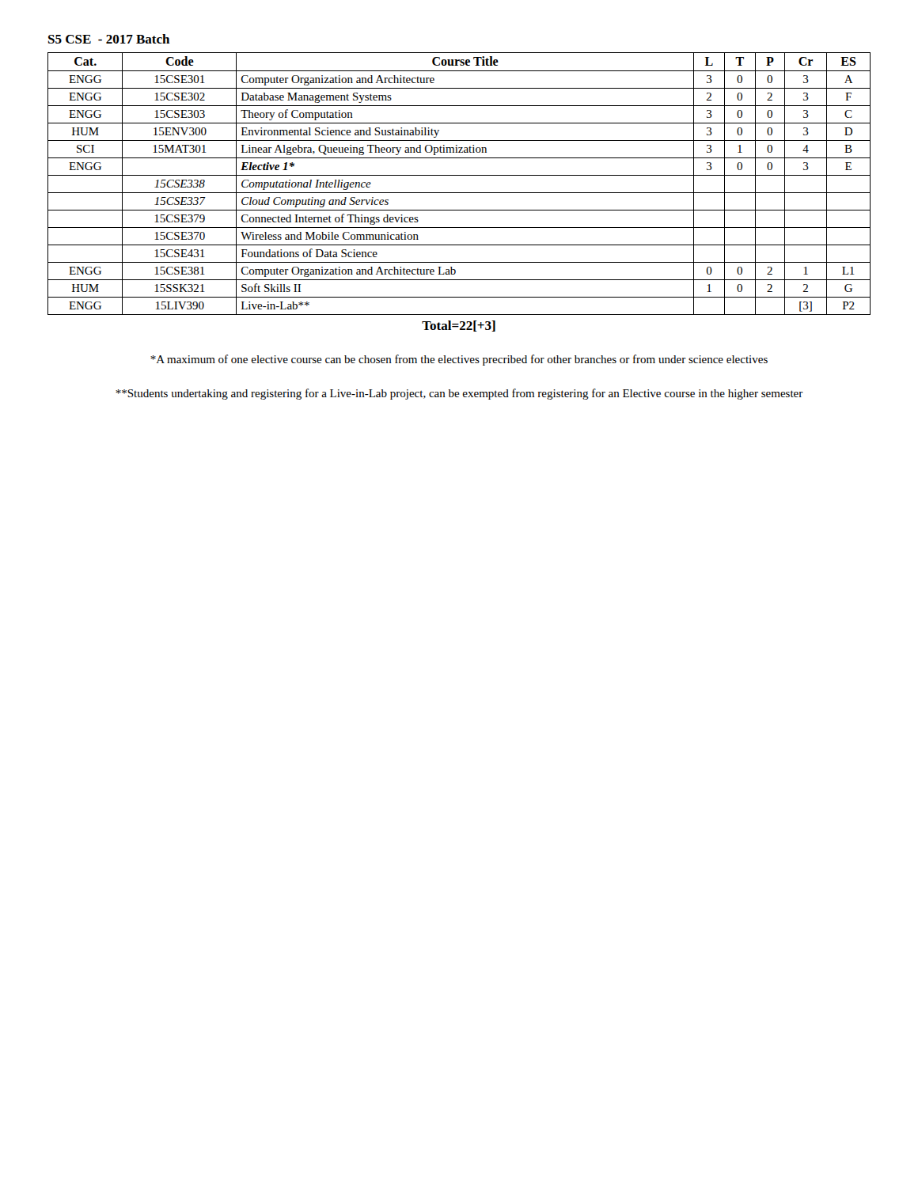S5 CSE - 2017 Batch
| Cat. | Code | Course Title | L | T | P | Cr | ES |
| --- | --- | --- | --- | --- | --- | --- | --- |
| ENGG | 15CSE301 | Computer Organization and Architecture | 3 | 0 | 0 | 3 | A |
| ENGG | 15CSE302 | Database Management Systems | 2 | 0 | 2 | 3 | F |
| ENGG | 15CSE303 | Theory of Computation | 3 | 0 | 0 | 3 | C |
| HUM | 15ENV300 | Environmental Science and Sustainability | 3 | 0 | 0 | 3 | D |
| SCI | 15MAT301 | Linear Algebra, Queueing Theory and Optimization | 3 | 1 | 0 | 4 | B |
| ENGG | | Elective 1* | 3 | 0 | 0 | 3 | E |
| | 15CSE338 | Computational Intelligence | | | | | |
| | 15CSE337 | Cloud Computing and Services | | | | | |
| | 15CSE379 | Connected Internet of Things devices | | | | | |
| | 15CSE370 | Wireless and Mobile Communication | | | | | |
| | 15CSE431 | Foundations of Data Science | | | | | |
| ENGG | 15CSE381 | Computer Organization and Architecture Lab | 0 | 0 | 2 | 1 | L1 |
| HUM | 15SSK321 | Soft Skills II | 1 | 0 | 2 | 2 | G |
| ENGG | 15LIV390 | Live-in-Lab** | | | | [3] | P2 |
Total=22[+3]
*A maximum of one elective course can be chosen from the electives precribed for other branches or from under science electives
**Students undertaking and registering for a Live-in-Lab project, can be exempted from registering for an Elective course in the higher semester